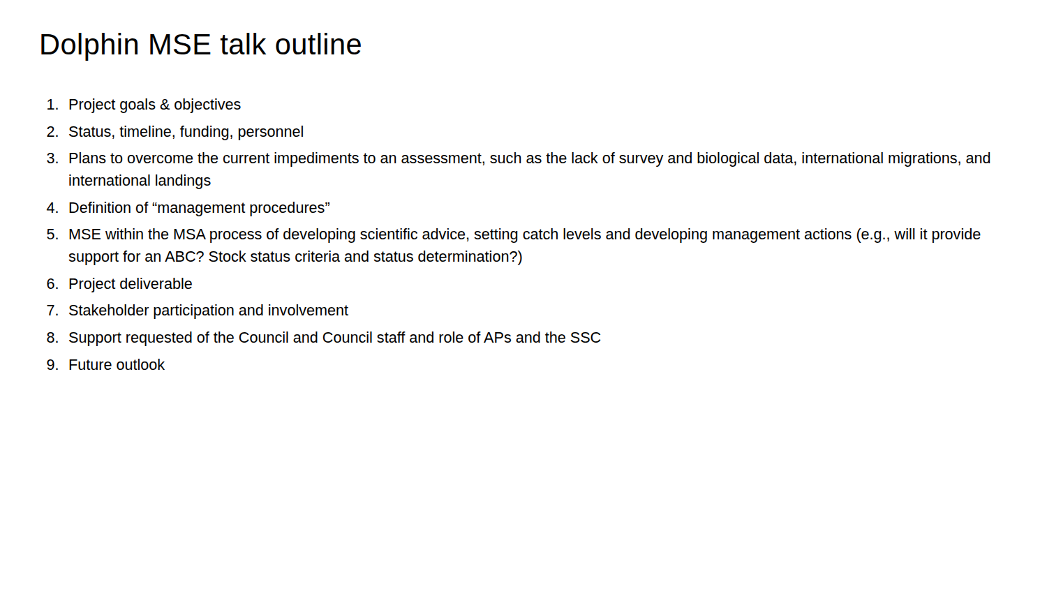Dolphin MSE talk outline
Project goals & objectives
Status, timeline, funding, personnel
Plans to overcome the current impediments to an assessment, such as the lack of survey and biological data, international migrations, and international landings
Definition of “management procedures”
MSE within the MSA process of developing scientific advice, setting catch levels and developing management actions (e.g., will it provide support for an ABC? Stock status criteria and status determination?)
Project deliverable
Stakeholder participation and involvement
Support requested of the Council and Council staff and role of APs and the SSC
Future outlook